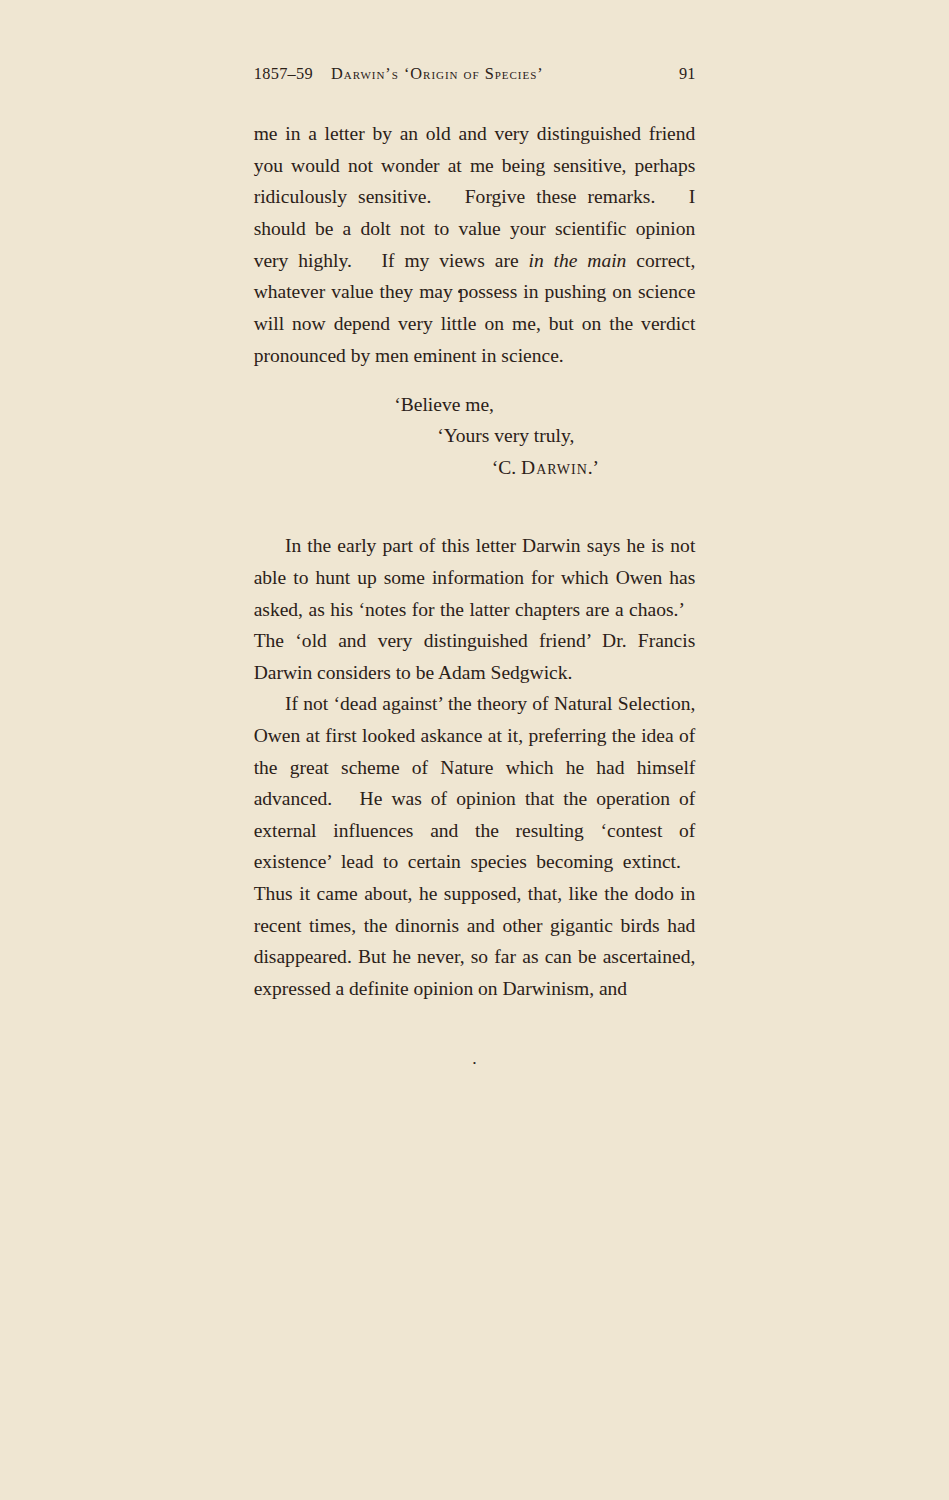1857–59 Darwin’s ‘Origin of Species’ 91
me in a letter by an old and very distinguished friend you would not wonder at me being sensitive, perhaps ridiculously sensitive. Forgive these remarks. I should be a dolt not to value your scientific opinion very highly. If my views are in the main correct, whatever value they may possess in pushing on science will now depend very little on me, but on the verdict pronounced by men eminent in science.
‘Believe me,
‘Yours very truly,
‘C. Darwin.’
In the early part of this letter Darwin says he is not able to hunt up some information for which Owen has asked, as his ‘notes for the latter chapters are a chaos.’ The ‘old and very distinguished friend’ Dr. Francis Darwin considers to be Adam Sedgwick.
If not ‘dead against’ the theory of Natural Selection, Owen at first looked askance at it, preferring the idea of the great scheme of Nature which he had himself advanced. He was of opinion that the operation of external influences and the resulting ‘contest of existence’ lead to certain species becoming extinct. Thus it came about, he supposed, that, like the dodo in recent times, the dinornis and other gigantic birds had disappeared. But he never, so far as can be ascertained, expressed a definite opinion on Darwinism, and
.